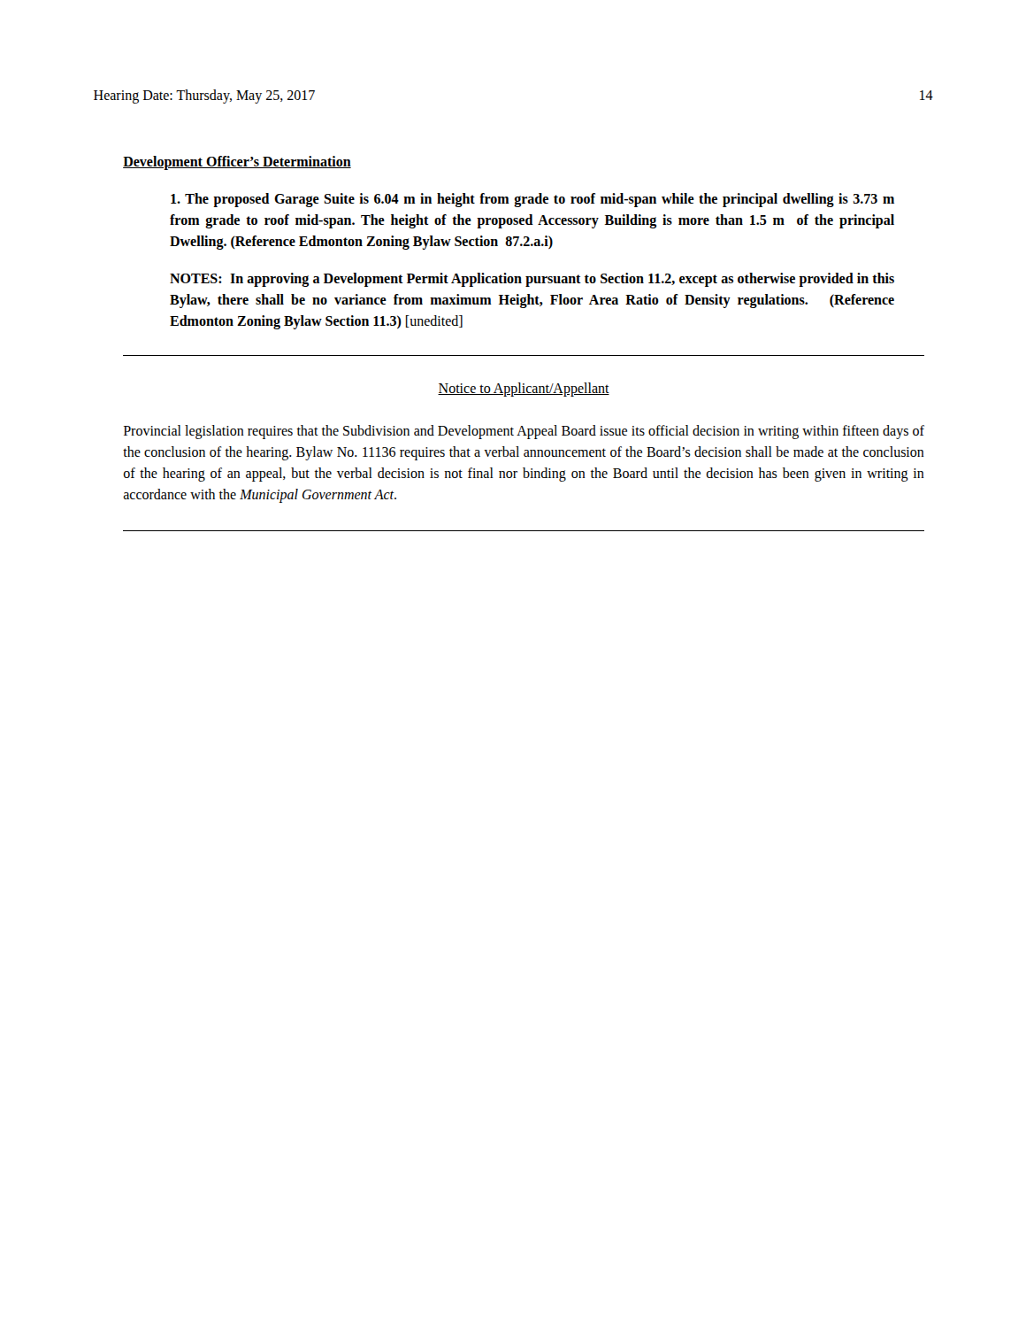Hearing Date: Thursday, May 25, 2017 14
Development Officer’s Determination
1. The proposed Garage Suite is 6.04 m in height from grade to roof mid-span while the principal dwelling is 3.73 m from grade to roof mid-span. The height of the proposed Accessory Building is more than 1.5 m of the principal Dwelling. (Reference Edmonton Zoning Bylaw Section 87.2.a.i)
NOTES: In approving a Development Permit Application pursuant to Section 11.2, except as otherwise provided in this Bylaw, there shall be no variance from maximum Height, Floor Area Ratio of Density regulations. (Reference Edmonton Zoning Bylaw Section 11.3) [unedited]
Notice to Applicant/Appellant
Provincial legislation requires that the Subdivision and Development Appeal Board issue its official decision in writing within fifteen days of the conclusion of the hearing. Bylaw No. 11136 requires that a verbal announcement of the Board’s decision shall be made at the conclusion of the hearing of an appeal, but the verbal decision is not final nor binding on the Board until the decision has been given in writing in accordance with the Municipal Government Act.